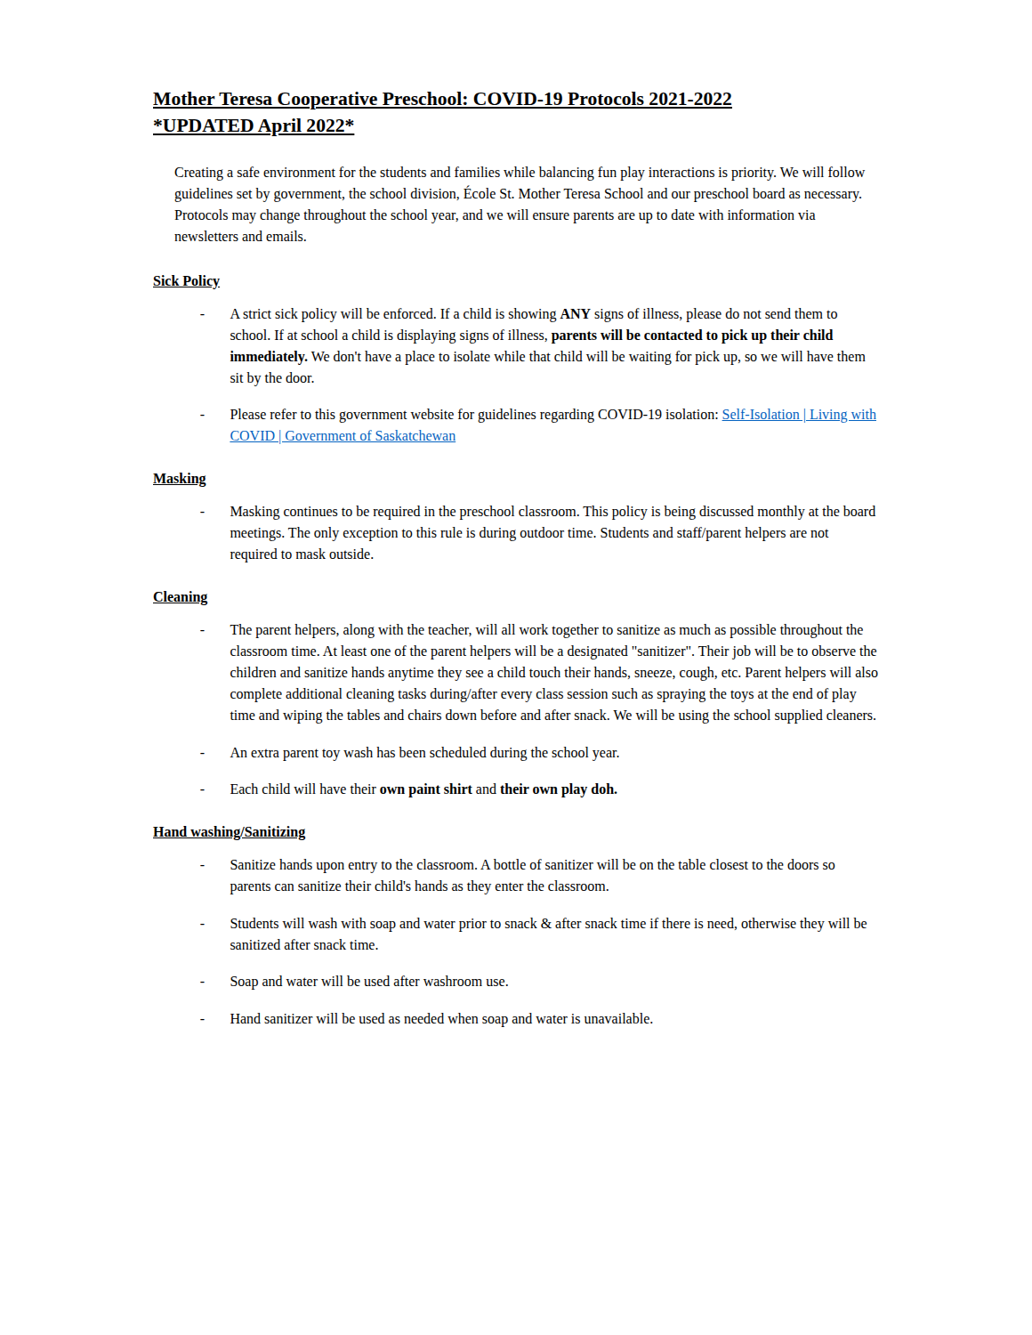Mother Teresa Cooperative Preschool: COVID-19 Protocols 2021-2022
*UPDATED April 2022*
Creating a safe environment for the students and families while balancing fun play interactions is priority. We will follow guidelines set by government, the school division, École St. Mother Teresa School and our preschool board as necessary. Protocols may change throughout the school year, and we will ensure parents are up to date with information via newsletters and emails.
Sick Policy
A strict sick policy will be enforced. If a child is showing ANY signs of illness, please do not send them to school. If at school a child is displaying signs of illness, parents will be contacted to pick up their child immediately. We don't have a place to isolate while that child will be waiting for pick up, so we will have them sit by the door.
Please refer to this government website for guidelines regarding COVID-19 isolation: Self-Isolation | Living with COVID | Government of Saskatchewan
Masking
Masking continues to be required in the preschool classroom. This policy is being discussed monthly at the board meetings. The only exception to this rule is during outdoor time. Students and staff/parent helpers are not required to mask outside.
Cleaning
The parent helpers, along with the teacher, will all work together to sanitize as much as possible throughout the classroom time. At least one of the parent helpers will be a designated "sanitizer". Their job will be to observe the children and sanitize hands anytime they see a child touch their hands, sneeze, cough, etc. Parent helpers will also complete additional cleaning tasks during/after every class session such as spraying the toys at the end of play time and wiping the tables and chairs down before and after snack. We will be using the school supplied cleaners.
An extra parent toy wash has been scheduled during the school year.
Each child will have their own paint shirt and their own play doh.
Hand washing/Sanitizing
Sanitize hands upon entry to the classroom. A bottle of sanitizer will be on the table closest to the doors so parents can sanitize their child's hands as they enter the classroom.
Students will wash with soap and water prior to snack & after snack time if there is need, otherwise they will be sanitized after snack time.
Soap and water will be used after washroom use.
Hand sanitizer will be used as needed when soap and water is unavailable.